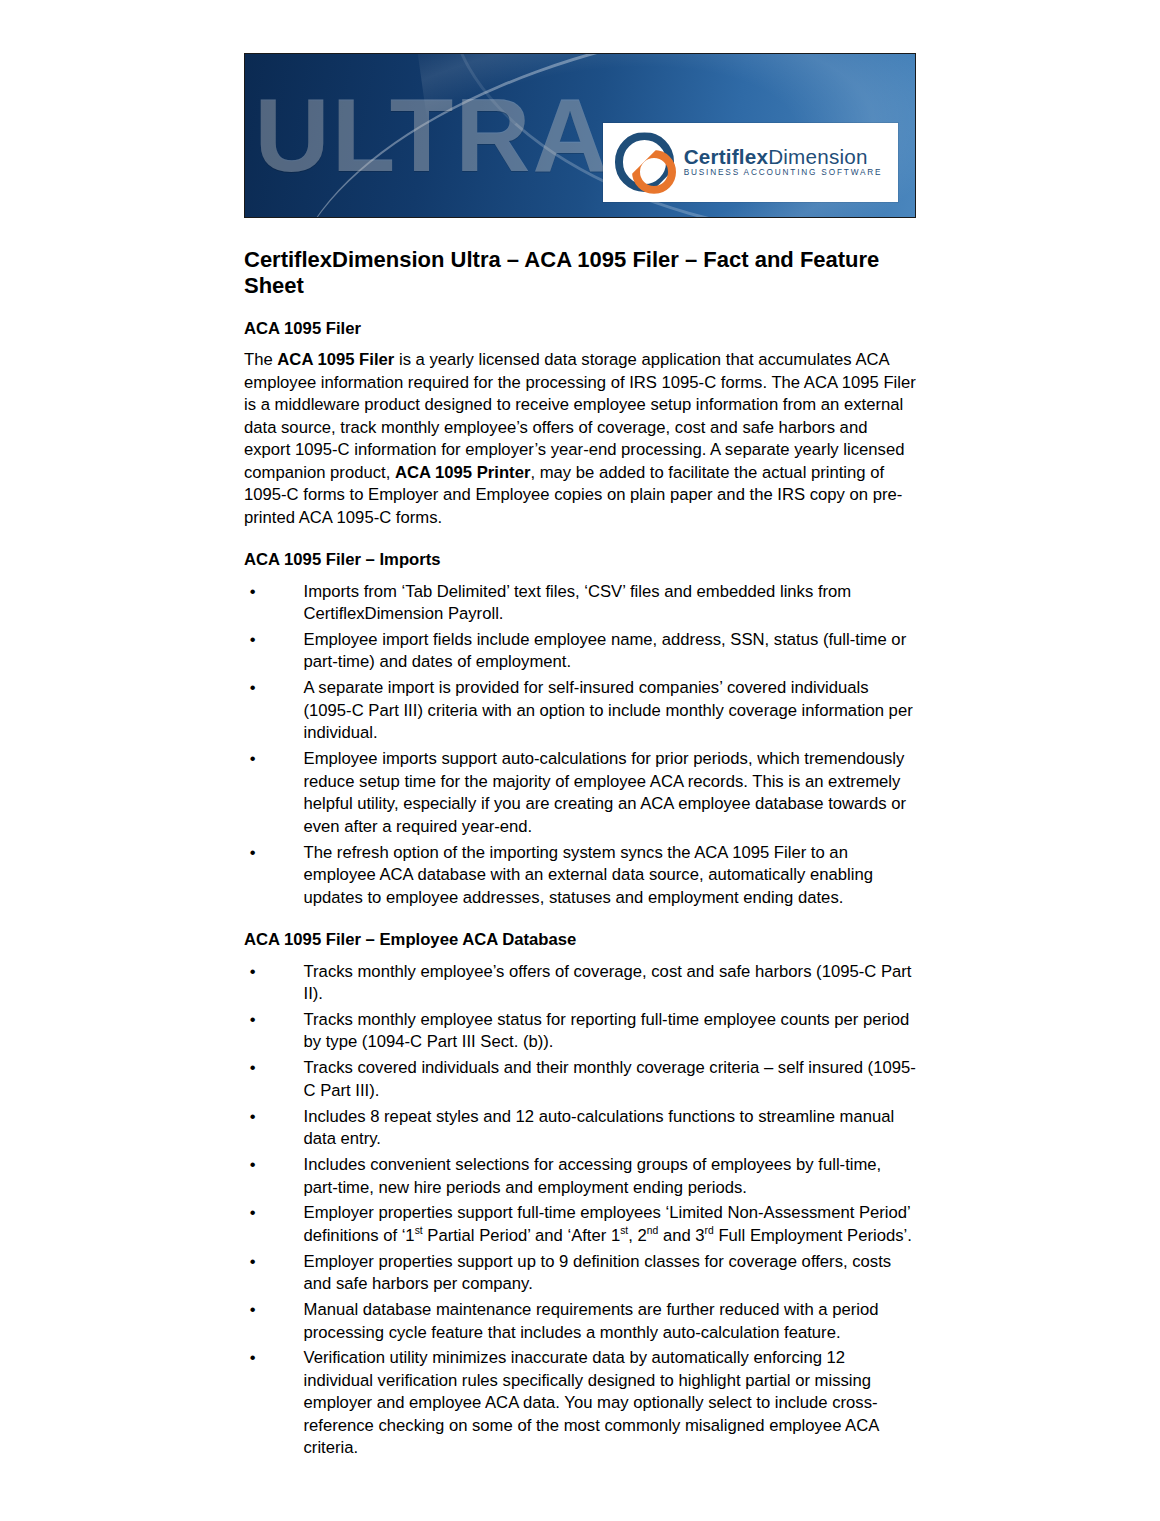ULTRA
Certiflex Dimension
Business Accounting Software
CertiflexDimension Ultra – ACA 1095 Filer – Fact and Feature Sheet
ACA 1095 Filer
The ACA 1095 Filer is a yearly licensed data storage application that accumulates ACA employee information required for the processing of IRS 1095-C forms. The ACA 1095 Filer is a middleware product designed to receive employee setup information from an external data source, track monthly employee’s offers of coverage, cost and safe harbors and export 1095-C information for employer’s year-end processing. A separate yearly licensed companion product, ACA 1095 Printer, may be added to facilitate the actual printing of 1095-C forms to Employer and Employee copies on plain paper and the IRS copy on pre-printed ACA 1095-C forms.
ACA 1095 Filer – Imports
Imports from ‘Tab Delimited’ text files, ‘CSV’ files and embedded links from CertiflexDimension Payroll.
Employee import fields include employee name, address, SSN, status (full-time or part-time) and dates of employment.
A separate import is provided for self-insured companies’ covered individuals (1095-C Part III) criteria with an option to include monthly coverage information per individual.
Employee imports support auto-calculations for prior periods, which tremendously reduce setup time for the majority of employee ACA records. This is an extremely helpful utility, especially if you are creating an ACA employee database towards or even after a required year-end.
The refresh option of the importing system syncs the ACA 1095 Filer to an employee ACA database with an external data source, automatically enabling updates to employee addresses, statuses and employment ending dates.
ACA 1095 Filer – Employee ACA Database
Tracks monthly employee’s offers of coverage, cost and safe harbors (1095-C Part II).
Tracks monthly employee status for reporting full-time employee counts per period by type (1094-C Part III Sect. (b)).
Tracks covered individuals and their monthly coverage criteria – self insured (1095-C Part III).
Includes 8 repeat styles and 12 auto-calculations functions to streamline manual data entry.
Includes convenient selections for accessing groups of employees by full-time, part-time, new hire periods and employment ending periods.
Employer properties support full-time employees ‘Limited Non-Assessment Period’ definitions of ‘1st Partial Period’ and ‘After 1st, 2nd and 3rd Full Employment Periods’.
Employer properties support up to 9 definition classes for coverage offers, costs and safe harbors per company.
Manual database maintenance requirements are further reduced with a period processing cycle feature that includes a monthly auto-calculation feature.
Verification utility minimizes inaccurate data by automatically enforcing 12 individual verification rules specifically designed to highlight partial or missing employer and employee ACA data. You may optionally select to include cross-reference checking on some of the most commonly misaligned employee ACA criteria.